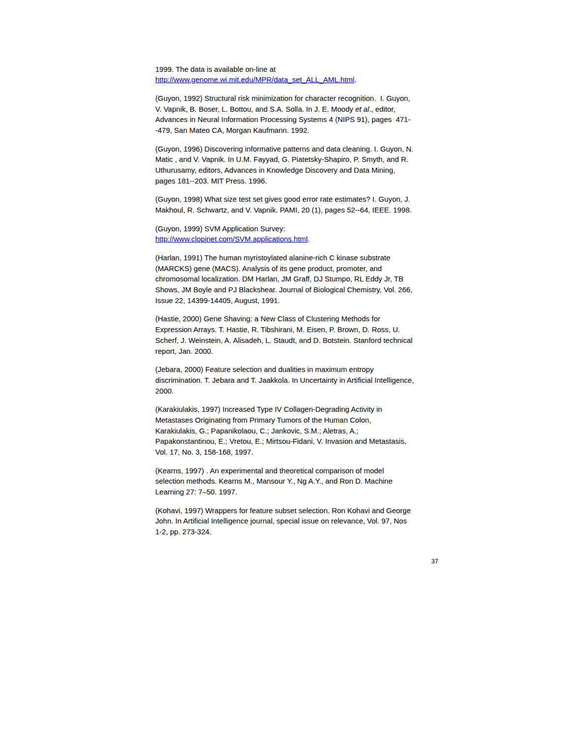1999. The data is available on-line at
http://www.genome.wi.mit.edu/MPR/data_set_ALL_AML.html.
(Guyon, 1992) Structural risk minimization for character recognition. I. Guyon, V. Vapnik, B. Boser, L. Bottou, and S.A. Solla. In J. E. Moody et al., editor, Advances in Neural Information Processing Systems 4 (NIPS 91), pages 471--479, San Mateo CA, Morgan Kaufmann. 1992.
(Guyon, 1996) Discovering informative patterns and data cleaning. I. Guyon, N. Matic , and V. Vapnik. In U.M. Fayyad, G. Piatetsky-Shapiro, P. Smyth, and R. Uthurusamy, editors, Advances in Knowledge Discovery and Data Mining, pages 181--203. MIT Press. 1996.
(Guyon, 1998) What size test set gives good error rate estimates? I. Guyon, J. Makhoul, R. Schwartz, and V. Vapnik. PAMI, 20 (1), pages 52--64, IEEE. 1998.
(Guyon, 1999) SVM Application Survey:
http://www.clopinet.com/SVM.applications.html.
(Harlan, 1991) The human myristoylated alanine-rich C kinase substrate (MARCKS) gene (MACS). Analysis of its gene product, promoter, and chromosomal localization. DM Harlan, JM Graff, DJ Stumpo, RL Eddy Jr, TB Shows, JM Boyle and PJ Blackshear. Journal of Biological Chemistry, Vol. 266, Issue 22, 14399-14405, August, 1991.
(Hastie, 2000) Gene Shaving: a New Class of Clustering Methods for Expression Arrays. T. Hastie, R. Tibshirani, M. Eisen, P. Brown, D. Ross, U. Scherf, J. Weinstein, A. Alisadeh, L. Staudt, and D. Botstein. Stanford technical report, Jan. 2000.
(Jebara, 2000) Feature selection and dualities in maximum entropy discrimination. T. Jebara and T. Jaakkola. In Uncertainty in Artificial Intelligence, 2000.
(Karakiulakis, 1997) Increased Type IV Collagen-Degrading Activity in Metastases Originating from Primary Tumors of the Human Colon, Karakiulakis, G.; Papanikolaou, C.; Jankovic, S.M.; Aletras, A.; Papakonstantinou, E.; Vretou, E.; Mirtsou-Fidani, V. Invasion and Metastasis, Vol. 17, No. 3, 158-168, 1997.
(Kearns, 1997) . An experimental and theoretical comparison of model selection methods. Kearns M., Mansour Y., Ng A.Y., and Ron D. Machine Learning 27: 7–50. 1997.
(Kohavi, 1997) Wrappers for feature subset selection. Ron Kohavi and George John. In Artificial Intelligence journal, special issue on relevance, Vol. 97, Nos 1-2, pp. 273-324.
37